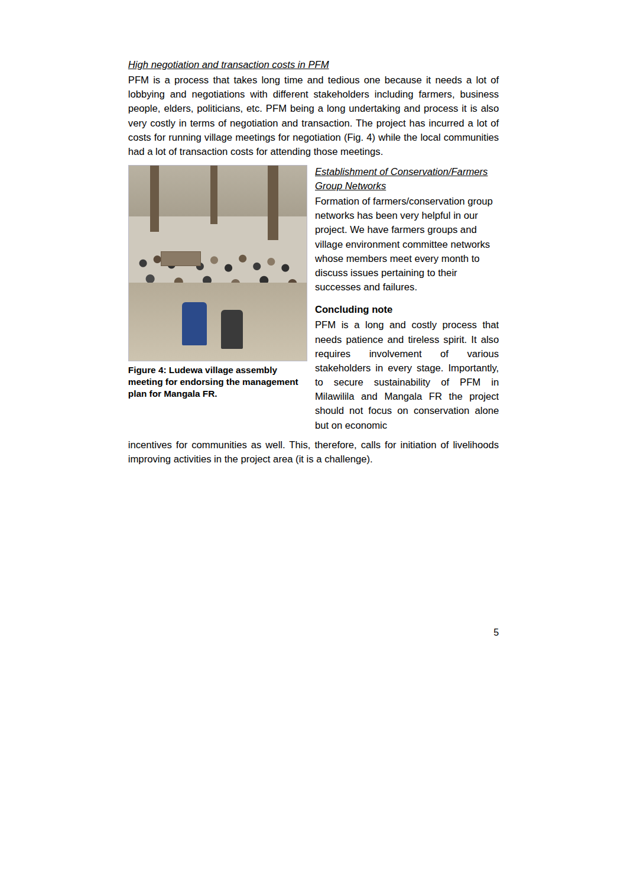High negotiation and transaction costs in PFM
PFM is a process that takes long time and tedious one because it needs a lot of lobbying and negotiations with different stakeholders including farmers, business people, elders, politicians, etc. PFM being a long undertaking and process it is also very costly in terms of negotiation and transaction. The project has incurred a lot of costs for running village meetings for negotiation (Fig. 4) while the local communities had a lot of transaction costs for attending those meetings.
Figure 4: Ludewa village assembly meeting for endorsing the management plan for Mangala FR.
Establishment of Conservation/Farmers Group Networks
Formation of farmers/conservation group networks has been very helpful in our project. We have farmers groups and village environment committee networks whose members meet every month to discuss issues pertaining to their successes and failures.
Concluding note
PFM is a long and costly process that needs patience and tireless spirit. It also requires involvement of various stakeholders in every stage. Importantly, to secure sustainability of PFM in Milawilila and Mangala FR the project should not focus on conservation alone but on economic
incentives for communities as well. This, therefore, calls for initiation of livelihoods improving activities in the project area (it is a challenge).
5